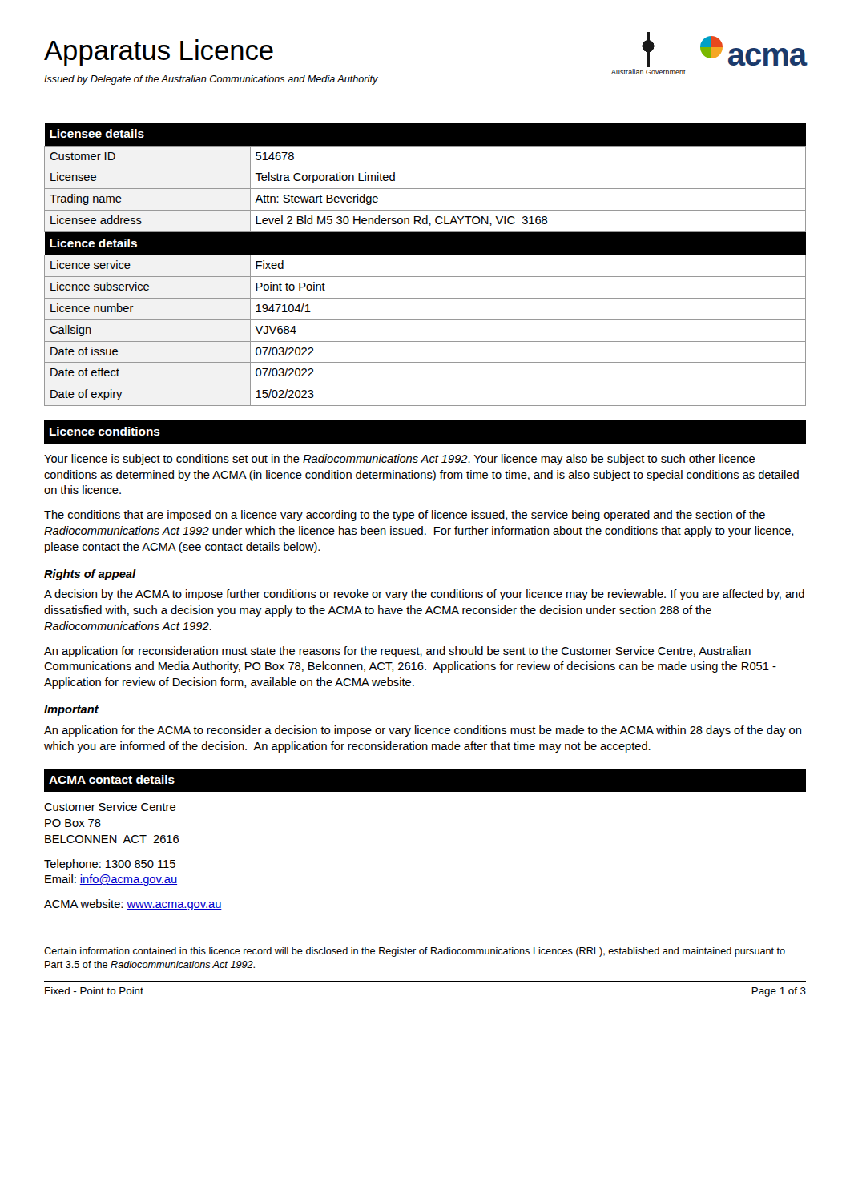Apparatus Licence
Issued by Delegate of the Australian Communications and Media Authority
Australian Government
acma
| Licensee details |
| --- |
| Customer ID | 514678 |
| Licensee | Telstra Corporation Limited |
| Trading name | Attn: Stewart Beveridge |
| Licensee address | Level 2 Bld M5 30 Henderson Rd, CLAYTON, VIC 3168 |
| Licence details |
| Licence service | Fixed |
| Licence subservice | Point to Point |
| Licence number | 1947104/1 |
| Callsign | VJV684 |
| Date of issue | 07/03/2022 |
| Date of effect | 07/03/2022 |
| Date of expiry | 15/02/2023 |
Licence conditions
Your licence is subject to conditions set out in the Radiocommunications Act 1992. Your licence may also be subject to such other licence conditions as determined by the ACMA (in licence condition determinations) from time to time, and is also subject to special conditions as detailed on this licence.
The conditions that are imposed on a licence vary according to the type of licence issued, the service being operated and the section of the Radiocommunications Act 1992 under which the licence has been issued. For further information about the conditions that apply to your licence, please contact the ACMA (see contact details below).
Rights of appeal
A decision by the ACMA to impose further conditions or revoke or vary the conditions of your licence may be reviewable. If you are affected by, and dissatisfied with, such a decision you may apply to the ACMA to have the ACMA reconsider the decision under section 288 of the Radiocommunications Act 1992.
An application for reconsideration must state the reasons for the request, and should be sent to the Customer Service Centre, Australian Communications and Media Authority, PO Box 78, Belconnen, ACT, 2616. Applications for review of decisions can be made using the R051 - Application for review of Decision form, available on the ACMA website.
Important
An application for the ACMA to reconsider a decision to impose or vary licence conditions must be made to the ACMA within 28 days of the day on which you are informed of the decision. An application for reconsideration made after that time may not be accepted.
ACMA contact details
Customer Service Centre
PO Box 78
BELCONNEN ACT 2616
Telephone: 1300 850 115
Email: info@acma.gov.au
ACMA website: www.acma.gov.au
Certain information contained in this licence record will be disclosed in the Register of Radiocommunications Licences (RRL), established and maintained pursuant to Part 3.5 of the Radiocommunications Act 1992.
Fixed - Point to Point Page 1 of 3